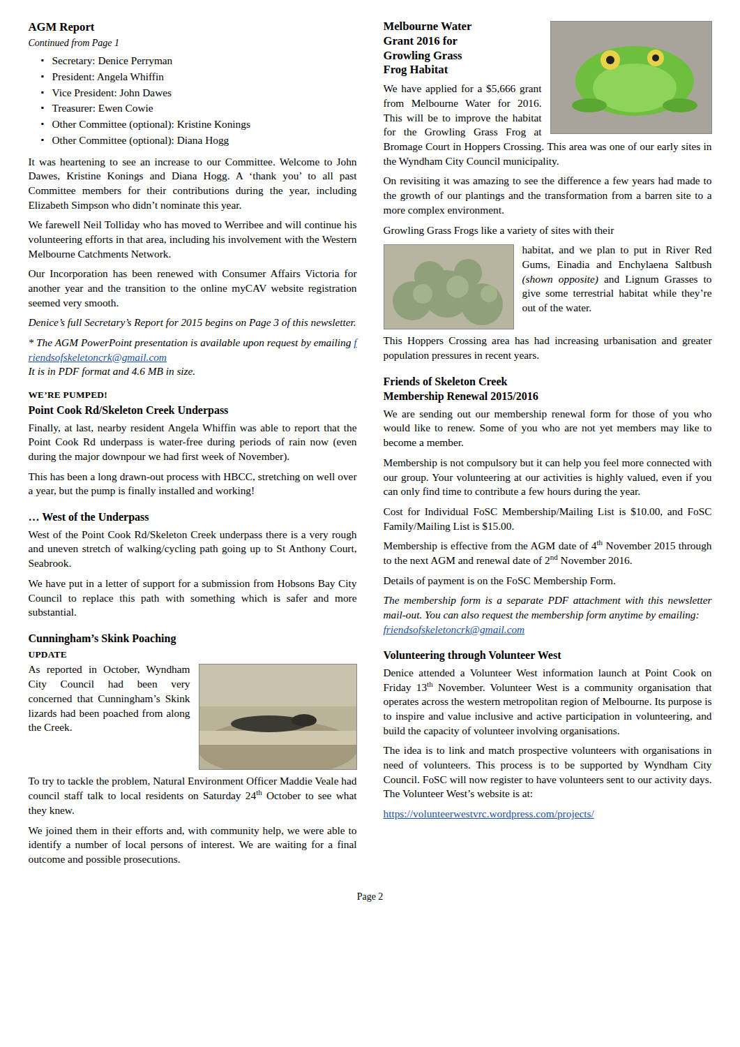AGM Report
Continued from Page 1
Secretary: Denice Perryman
President: Angela Whiffin
Vice President: John Dawes
Treasurer: Ewen Cowie
Other Committee (optional): Kristine Konings
Other Committee (optional): Diana Hogg
It was heartening to see an increase to our Committee. Welcome to John Dawes, Kristine Konings and Diana Hogg. A ‘thank you’ to all past Committee members for their contributions during the year, including Elizabeth Simpson who didn’t nominate this year.
We farewell Neil Tolliday who has moved to Werribee and will continue his volunteering efforts in that area, including his involvement with the Western Melbourne Catchments Network.
Our Incorporation has been renewed with Consumer Affairs Victoria for another year and the transition to the online myCAV website registration seemed very smooth.
Denice’s full Secretary’s Report for 2015 begins on Page 3 of this newsletter.
* The AGM PowerPoint presentation is available upon request by emailing friendsofskeletoncrk@gmail.com
It is in PDF format and 4.6 MB in size.
WE’RE PUMPED!
Point Cook Rd/Skeleton Creek Underpass
Finally, at last, nearby resident Angela Whiffin was able to report that the Point Cook Rd underpass is water-free during periods of rain now (even during the major downpour we had first week of November).
This has been a long drawn-out process with HBCC, stretching on well over a year, but the pump is finally installed and working!
… West of the Underpass
West of the Point Cook Rd/Skeleton Creek underpass there is a very rough and uneven stretch of walking/cycling path going up to St Anthony Court, Seabrook.
We have put in a letter of support for a submission from Hobsons Bay City Council to replace this path with something which is safer and more substantial.
Cunningham’s Skink Poaching
UPDATE
As reported in October, Wyndham City Council had been very concerned that Cunningham’s Skink lizards had been poached from along the Creek.
To try to tackle the problem, Natural Environment Officer Maddie Veale had council staff talk to local residents on Saturday 24th October to see what they knew.
We joined them in their efforts and, with community help, we were able to identify a number of local persons of interest. We are waiting for a final outcome and possible prosecutions.
Melbourne Water
Grant 2016 for
Growling Grass
Frog Habitat
We have applied for a $5,666 grant from Melbourne Water for 2016. This will be to improve the habitat for the Growling Grass Frog at Bromage Court in Hoppers Crossing. This area was one of our early sites in the Wyndham City Council municipality.
On revisiting it was amazing to see the difference a few years had made to the growth of our plantings and the transformation from a barren site to a more complex environment.
Growling Grass Frogs like a variety of sites with their
habitat, and we plan to put in River Red Gums, Einadia and Enchylaena Saltbush (shown opposite) and Lignum Grasses to give some terrestrial habitat while they’re out of the water.
This Hoppers Crossing area has had increasing urbanisation and greater population pressures in recent years.
Friends of Skeleton Creek
Membership Renewal 2015/2016
We are sending out our membership renewal form for those of you who would like to renew. Some of you who are not yet members may like to become a member.
Membership is not compulsory but it can help you feel more connected with our group. Your volunteering at our activities is highly valued, even if you can only find time to contribute a few hours during the year.
Cost for Individual FoSC Membership/Mailing List is $10.00, and FoSC Family/Mailing List is $15.00.
Membership is effective from the AGM date of 4th November 2015 through to the next AGM and renewal date of 2nd November 2016.
Details of payment is on the FoSC Membership Form.
The membership form is a separate PDF attachment with this newsletter mail-out. You can also request the membership form anytime by emailing:
friendsofskeletoncrk@gmail.com
Volunteering through Volunteer West
Denice attended a Volunteer West information launch at Point Cook on Friday 13th November. Volunteer West is a community organisation that operates across the western metropolitan region of Melbourne. Its purpose is to inspire and value inclusive and active participation in volunteering, and build the capacity of volunteer involving organisations.
The idea is to link and match prospective volunteers with organisations in need of volunteers. This process is to be supported by Wyndham City Council. FoSC will now register to have volunteers sent to our activity days. The Volunteer West’s website is at:
https://volunteerwestvrc.wordpress.com/projects/
Page 2